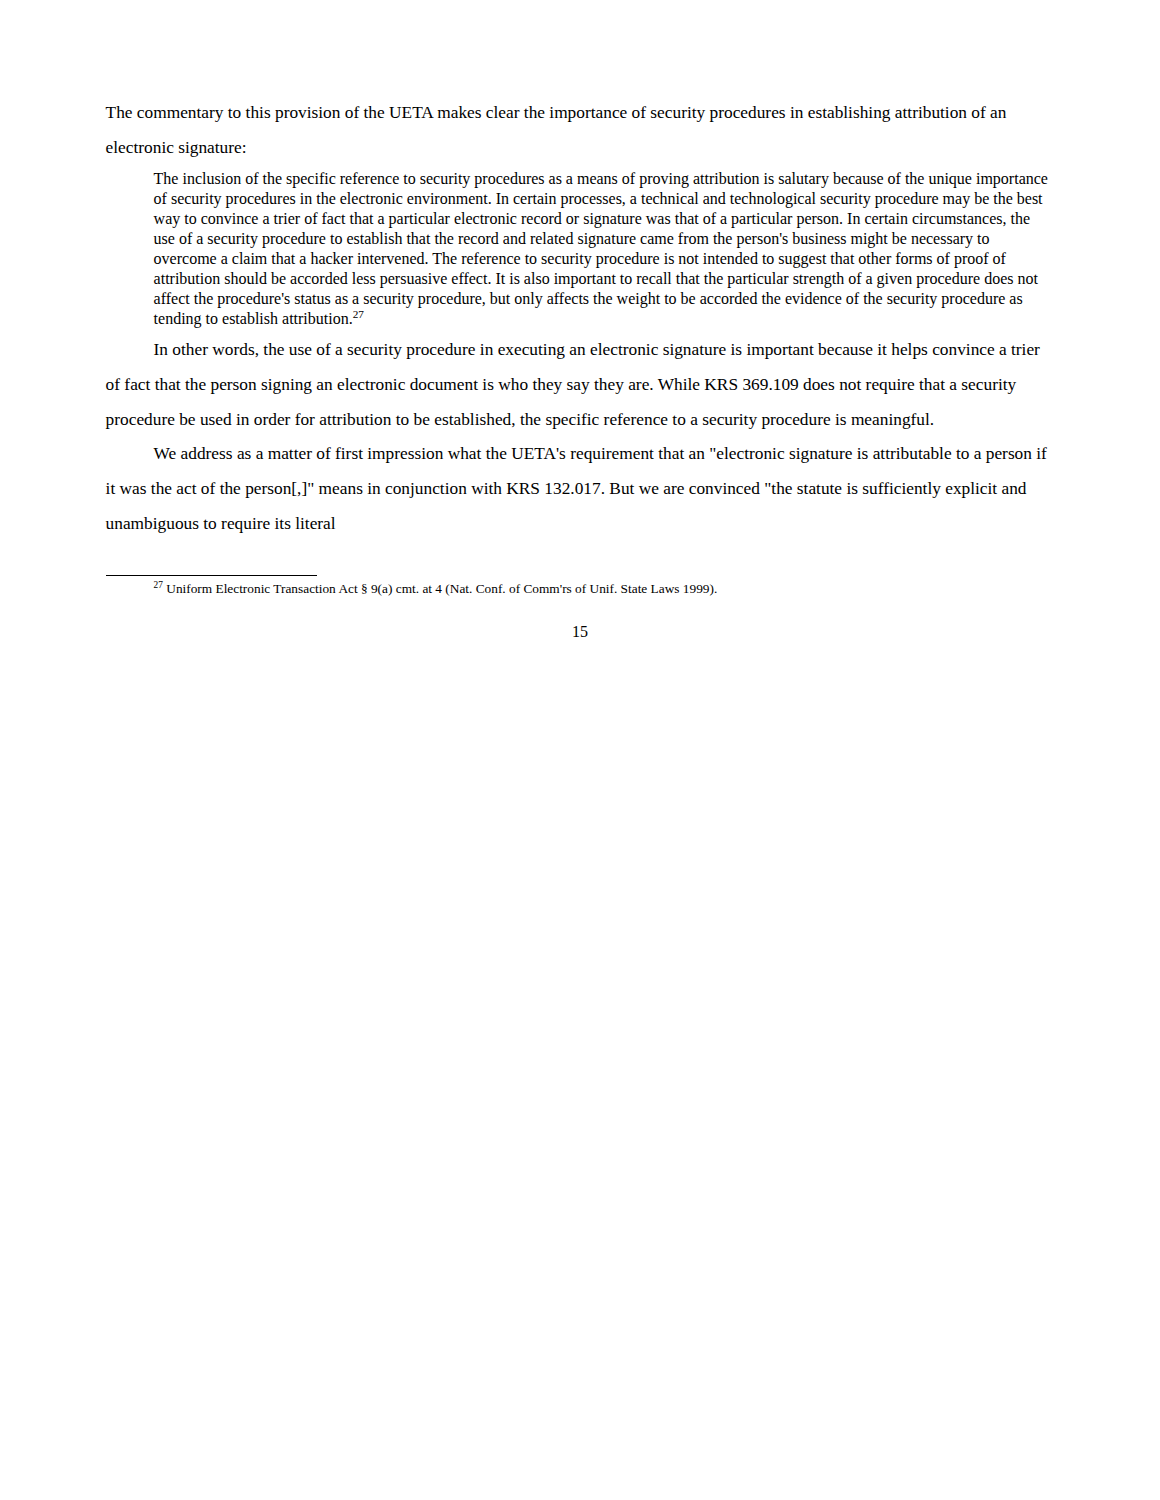The commentary to this provision of the UETA makes clear the importance of security procedures in establishing attribution of an electronic signature:
The inclusion of the specific reference to security procedures as a means of proving attribution is salutary because of the unique importance of security procedures in the electronic environment. In certain processes, a technical and technological security procedure may be the best way to convince a trier of fact that a particular electronic record or signature was that of a particular person. In certain circumstances, the use of a security procedure to establish that the record and related signature came from the person's business might be necessary to overcome a claim that a hacker intervened. The reference to security procedure is not intended to suggest that other forms of proof of attribution should be accorded less persuasive effect. It is also important to recall that the particular strength of a given procedure does not affect the procedure's status as a security procedure, but only affects the weight to be accorded the evidence of the security procedure as tending to establish attribution.27
In other words, the use of a security procedure in executing an electronic signature is important because it helps convince a trier of fact that the person signing an electronic document is who they say they are. While KRS 369.109 does not require that a security procedure be used in order for attribution to be established, the specific reference to a security procedure is meaningful.
We address as a matter of first impression what the UETA's requirement that an "electronic signature is attributable to a person if it was the act of the person[,]" means in conjunction with KRS 132.017. But we are convinced "the statute is sufficiently explicit and unambiguous to require its literal
27 Uniform Electronic Transaction Act § 9(a) cmt. at 4 (Nat. Conf. of Comm'rs of Unif. State Laws 1999).
15